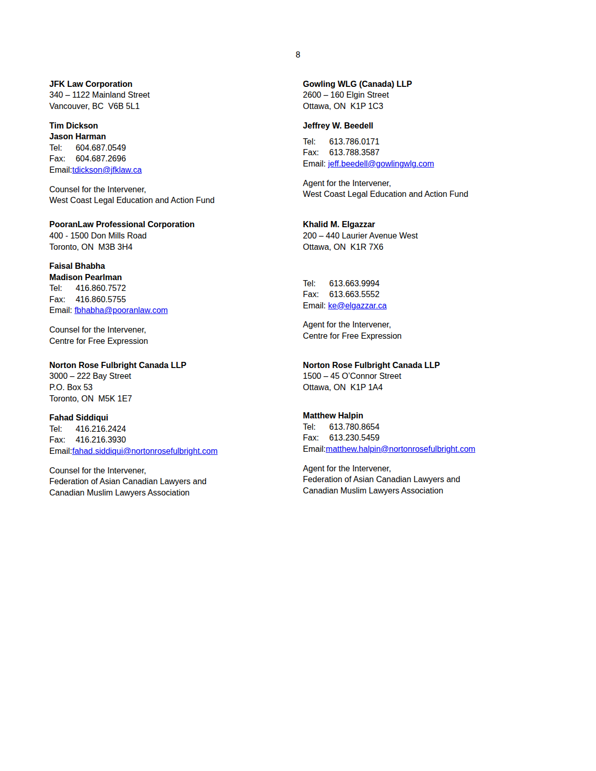8
| JFK Law Corporation 340 – 1122 Mainland Street Vancouver, BC V6B 5L1 Tim Dickson Jason Harman Tel: 604.687.0549 Fax: 604.687.2696 Email: tdickson@jfklaw.ca Counsel for the Intervener, West Coast Legal Education and Action Fund | Gowling WLG (Canada) LLP 2600 – 160 Elgin Street Ottawa, ON K1P 1C3 Jeffrey W. Beedell Tel: 613.786.0171 Fax: 613.788.3587 Email: jeff.beedell@gowlingwlg.com Agent for the Intervener, West Coast Legal Education and Action Fund |
| PooranLaw Professional Corporation 400 - 1500 Don Mills Road Toronto, ON M3B 3H4 Faisal Bhabha Madison Pearlman Tel: 416.860.7572 Fax: 416.860.5755 Email: fbhabha@pooranlaw.com Counsel for the Intervener, Centre for Free Expression | Khalid M. Elgazzar 200 – 440 Laurier Avenue West Ottawa, ON K1R 7X6 Tel: 613.663.9994 Fax: 613.663.5552 Email: ke@elgazzar.ca Agent for the Intervener, Centre for Free Expression |
| Norton Rose Fulbright Canada LLP 3000 – 222 Bay Street P.O. Box 53 Toronto, ON M5K 1E7 Fahad Siddiqui Tel: 416.216.2424 Fax: 416.216.3930 Email: fahad.siddiqui@nortonrosefulbright.com Counsel for the Intervener, Federation of Asian Canadian Lawyers and Canadian Muslim Lawyers Association | Norton Rose Fulbright Canada LLP 1500 – 45 O’Connor Street Ottawa, ON K1P 1A4 Matthew Halpin Tel: 613.780.8654 Fax: 613.230.5459 Email: matthew.halpin@nortonrosefulbright.com Agent for the Intervener, Federation of Asian Canadian Lawyers and Canadian Muslim Lawyers Association |